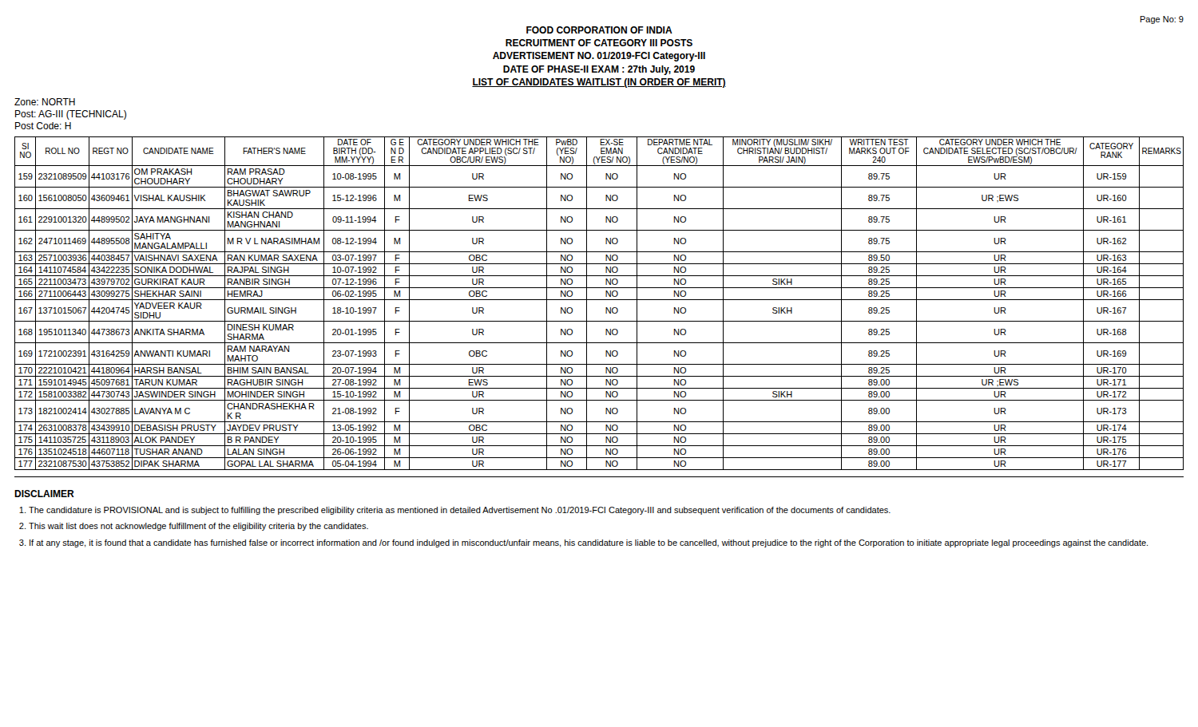Page No: 9
FOOD CORPORATION OF INDIA
RECRUITMENT OF CATEGORY III POSTS
ADVERTISEMENT NO. 01/2019-FCI Category-III
DATE OF PHASE-II EXAM : 27th July, 2019
LIST OF CANDIDATES WAITLIST (IN ORDER OF MERIT)
Zone: NORTH
Post: AG-III (TECHNICAL)
Post Code: H
| SI NO | ROLL NO | REGT NO | CANDIDATE NAME | FATHER'S NAME | DATE OF BIRTH (DD-MM-YYYY) | G E N D E R | CATEGORY UNDER WHICH THE CANDIDATE APPLIED (SC/ ST/ OBC/UR/ EWS) | PwBD (YES/ NO) | EX-SE EMAN (YES/ NO) | DEPARTME NTAL CANDIDATE (YES/NO) | MINORITY (MUSLIM/ SIKH/ CHRISTIAN/ BUDDHIST/ PARSI/ JAIN) | WRITTEN TEST MARKS OUT OF 240 | CATEGORY UNDER WHICH THE CANDIDATE SELECTED (SC/ST/OBC/UR/ EWS/PwBD/ESM) | CATEGORY RANK | REMARKS |
| --- | --- | --- | --- | --- | --- | --- | --- | --- | --- | --- | --- | --- | --- | --- | --- |
| 159 | 2321089509 | 44103176 | OM PRAKASH CHOUDHARY | RAM PRASAD CHOUDHARY | 10-08-1995 | M | UR | NO | NO | NO | | 89.75 | UR | UR-159 | |
| 160 | 1561008050 | 43609461 | VISHAL KAUSHIK | BHAGWAT SAWRUP KAUSHIK | 15-12-1996 | M | EWS | NO | NO | NO | | 89.75 | UR ;EWS | UR-160 | |
| 161 | 2291001320 | 44899502 | JAYA MANGHNANI | KISHAN CHAND MANGHNANI | 09-11-1994 | F | UR | NO | NO | NO | | 89.75 | UR | UR-161 | |
| 162 | 2471011469 | 44895508 | SAHITYA MANGALAMPALLI | M R V L NARASIMHAM | 08-12-1994 | M | UR | NO | NO | NO | | 89.75 | UR | UR-162 | |
| 163 | 2571003936 | 44038457 | VAISHNAVI SAXENA | RAN KUMAR SAXENA | 03-07-1997 | F | OBC | NO | NO | NO | | 89.50 | UR | UR-163 | |
| 164 | 1411074584 | 43422235 | SONIKA DODHWAL | RAJPAL SINGH | 10-07-1992 | F | UR | NO | NO | NO | | 89.25 | UR | UR-164 | |
| 165 | 2211003473 | 43979702 | GURKIRAT KAUR | RANBIR SINGH | 07-12-1996 | F | UR | NO | NO | NO | SIKH | 89.25 | UR | UR-165 | |
| 166 | 2711006443 | 43099275 | SHEKHAR SAINI | HEMRAJ | 06-02-1995 | M | OBC | NO | NO | NO | | 89.25 | UR | UR-166 | |
| 167 | 1371015067 | 44204745 | YADVEER KAUR SIDHU | GURMAIL SINGH | 18-10-1997 | F | UR | NO | NO | NO | SIKH | 89.25 | UR | UR-167 | |
| 168 | 1951011340 | 44738673 | ANKITA SHARMA | DINESH KUMAR SHARMA | 20-01-1995 | F | UR | NO | NO | NO | | 89.25 | UR | UR-168 | |
| 169 | 1721002391 | 43164259 | ANWANTI KUMARI | RAM NARAYAN MAHTO | 23-07-1993 | F | OBC | NO | NO | NO | | 89.25 | UR | UR-169 | |
| 170 | 2221010421 | 44180964 | HARSH BANSAL | BHIM SAIN BANSAL | 20-07-1994 | M | UR | NO | NO | NO | | 89.25 | UR | UR-170 | |
| 171 | 1591014945 | 45097681 | TARUN KUMAR | RAGHUBIR SINGH | 27-08-1992 | M | EWS | NO | NO | NO | | 89.00 | UR ;EWS | UR-171 | |
| 172 | 1581003382 | 44730743 | JASWINDER SINGH | MOHINDER SINGH | 15-10-1992 | M | UR | NO | NO | NO | SIKH | 89.00 | UR | UR-172 | |
| 173 | 1821002414 | 43027885 | LAVANYA M C | CHANDRASHEKHA R K R | 21-08-1992 | F | UR | NO | NO | NO | | 89.00 | UR | UR-173 | |
| 174 | 2631008378 | 43439910 | DEBASISH PRUSTY | JAYDEV PRUSTY | 13-05-1992 | M | OBC | NO | NO | NO | | 89.00 | UR | UR-174 | |
| 175 | 1411035725 | 43118903 | ALOK PANDEY | B R PANDEY | 20-10-1995 | M | UR | NO | NO | NO | | 89.00 | UR | UR-175 | |
| 176 | 1351024518 | 44607118 | TUSHAR ANAND | LALAN SINGH | 26-06-1992 | M | UR | NO | NO | NO | | 89.00 | UR | UR-176 | |
| 177 | 2321087530 | 43753852 | DIPAK SHARMA | GOPAL LAL SHARMA | 05-04-1994 | M | UR | NO | NO | NO | | 89.00 | UR | UR-177 | |
DISCLAIMER
The candidature is PROVISIONAL and is subject to fulfilling the prescribed eligibility criteria as mentioned in detailed Advertisement No .01/2019-FCI Category-III and subsequent verification of the documents of candidates.
This wait list does not acknowledge fulfillment of the eligibility criteria by the candidates.
If at any stage, it is found that a candidate has furnished false or incorrect information and /or found indulged in misconduct/unfair means, his candidature is liable to be cancelled, without prejudice to the right of the Corporation to initiate appropriate legal proceedings against the candidate.